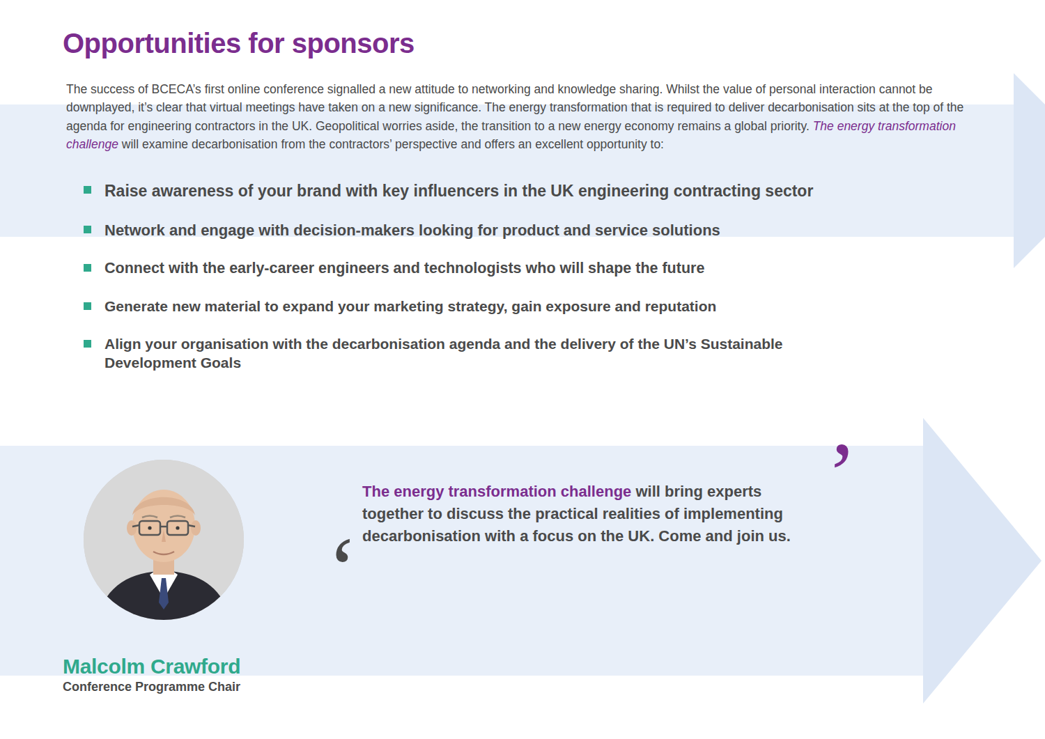Opportunities for sponsors
The success of BCECA’s first online conference signalled a new attitude to networking and knowledge sharing. Whilst the value of personal interaction cannot be downplayed, it’s clear that virtual meetings have taken on a new significance. The energy transformation that is required to deliver decarbonisation sits at the top of the agenda for engineering contractors in the UK. Geopolitical worries aside, the transition to a new energy economy remains a global priority. The energy transformation challenge will examine decarbonisation from the contractors’ perspective and offers an excellent opportunity to:
Raise awareness of your brand with key influencers in the UK engineering contracting sector
Network and engage with decision-makers looking for product and service solutions
Connect with the early-career engineers and technologists who will shape the future
Generate new material to expand your marketing strategy, gain exposure and reputation
Align your organisation with the decarbonisation agenda and the delivery of the UN’s Sustainable
Development Goals
The energy transformation challenge will bring experts together to discuss the practical realities of implementing decarbonisation with a focus on the UK. Come and join us.
‘ ’
Malcolm Crawford
Conference Programme Chair